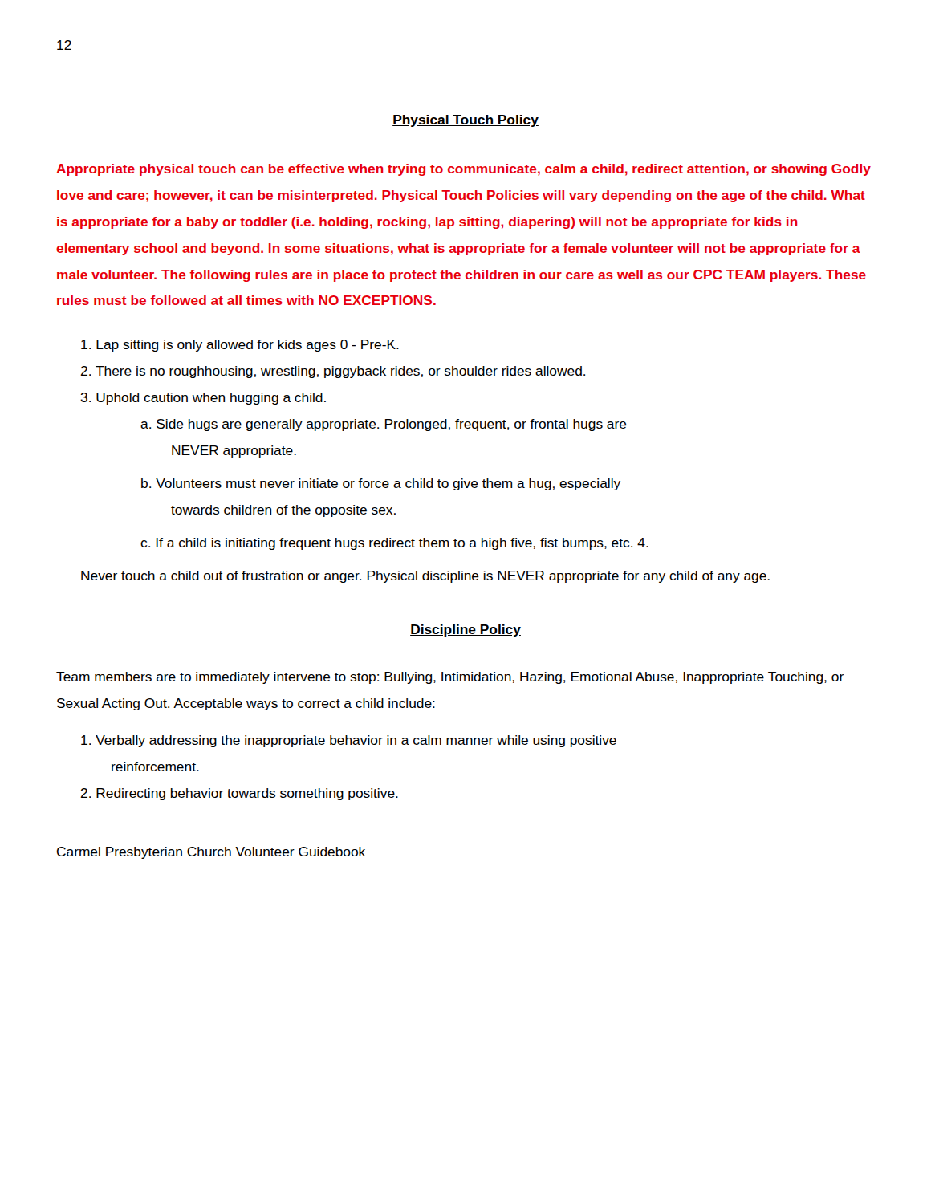12
Physical Touch Policy
Appropriate physical touch can be effective when trying to communicate, calm a child, redirect attention, or showing Godly love and care; however, it can be misinterpreted. Physical Touch Policies will vary depending on the age of the child. What is appropriate for a baby or toddler (i.e. holding, rocking, lap sitting, diapering) will not be appropriate for kids in elementary school and beyond. In some situations, what is appropriate for a female volunteer will not be appropriate for a male volunteer. The following rules are in place to protect the children in our care as well as our CPC TEAM players. These rules must be followed at all times with NO EXCEPTIONS.
1. Lap sitting is only allowed for kids ages 0 - Pre-K.
2. There is no roughhousing, wrestling, piggyback rides, or shoulder rides allowed.
3. Uphold caution when hugging a child.
a. Side hugs are generally appropriate. Prolonged, frequent, or frontal hugs are NEVER appropriate.
b. Volunteers must never initiate or force a child to give them a hug, especially towards children of the opposite sex.
c. If a child is initiating frequent hugs redirect them to a high five, fist bumps, etc. 4.
Never touch a child out of frustration or anger. Physical discipline is NEVER appropriate for any child of any age.
Discipline Policy
Team members are to immediately intervene to stop: Bullying, Intimidation, Hazing, Emotional Abuse, Inappropriate Touching, or Sexual Acting Out. Acceptable ways to correct a child include:
1. Verbally addressing the inappropriate behavior in a calm manner while using positive reinforcement.
2. Redirecting behavior towards something positive.
Carmel Presbyterian Church Volunteer Guidebook